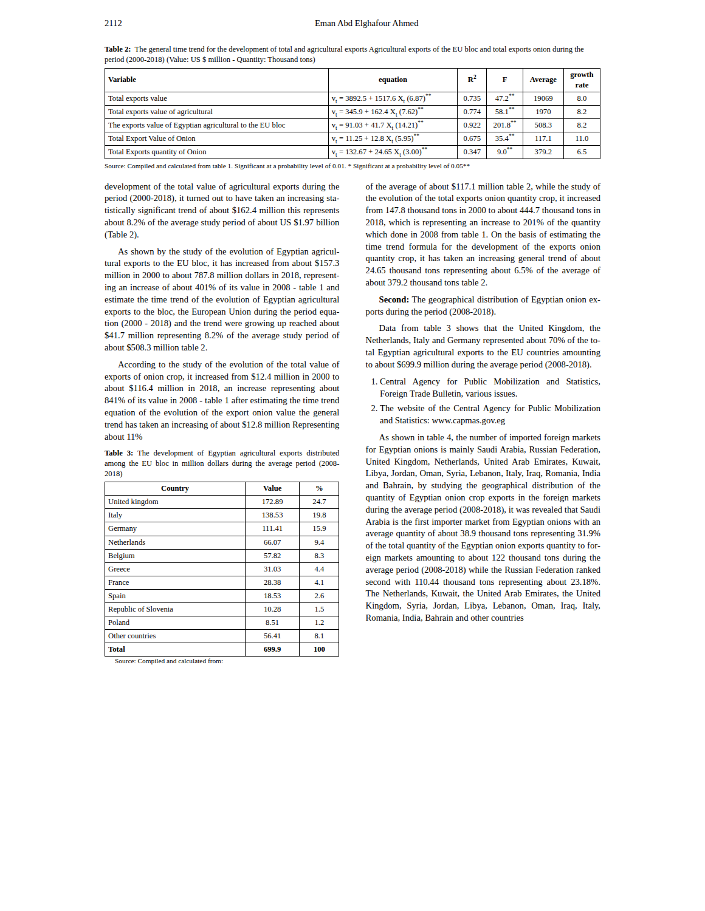2112 Eman Abd Elghafour Ahmed
Table 2: The general time trend for the development of total and agricultural exports Agricultural exports of the EU bloc and total exports onion during the period (2000-2018) (Value: US $ million - Quantity: Thousand tons)
| Variable | equation | R 2 | F | Average | growth rate |
| --- | --- | --- | --- | --- | --- |
| Total exports value | v t = 3892.5 + 1517.6 X t (6.87) ** | 0.735 | 47.2 ** | 19069 | 8.0 |
| Total exports value of agricultural | v t = 345.9 + 162.4 X t (7.62) ** | 0.774 | 58.1 ** | 1970 | 8.2 |
| The exports value of Egyptian agricultural to the EU bloc | v t = 91.03 + 41.7 X t (14.21) ** | 0.922 | 201.8 ** | 508.3 | 8.2 |
| Total Export Value of Onion | v t = 11.25 + 12.8 X t (5.95) ** | 0.675 | 35.4 ** | 117.1 | 11.0 |
| Total Exports quantity of Onion | v t = 132.67 + 24.65 X t (3.00) ** | 0.347 | 9.0 ** | 379.2 | 6.5 |
Source: Compiled and calculated from table 1. Significant at a probability level of 0.01. * Significant at a probability level of 0.05**
development of the total value of agricultural exports during the period (2000-2018), it turned out to have taken an increasing statistically significant trend of about $162.4 million this represents about 8.2% of the average study period of about US $1.97 billion (Table 2).
As shown by the study of the evolution of Egyptian agricultural exports to the EU bloc, it has increased from about $157.3 million in 2000 to about 787.8 million dollars in 2018, representing an increase of about 401% of its value in 2008 - table 1 and estimate the time trend of the evolution of Egyptian agricultural exports to the bloc, the European Union during the period equation (2000 - 2018) and the trend were growing up reached about $41.7 million representing 8.2% of the average study period of about $508.3 million table 2.
According to the study of the evolution of the total value of exports of onion crop, it increased from $12.4 million in 2000 to about $116.4 million in 2018, an increase representing about 841% of its value in 2008 - table 1 after estimating the time trend equation of the evolution of the export onion value the general trend has taken an increasing of about $12.8 million Representing about 11%
Table 3: The development of Egyptian agricultural exports distributed among the EU bloc in million dollars during the average period (2008-2018)
| Country | Value | % |
| --- | --- | --- |
| United kingdom | 172.89 | 24.7 |
| Italy | 138.53 | 19.8 |
| Germany | 111.41 | 15.9 |
| Netherlands | 66.07 | 9.4 |
| Belgium | 57.82 | 8.3 |
| Greece | 31.03 | 4.4 |
| France | 28.38 | 4.1 |
| Spain | 18.53 | 2.6 |
| Republic of Slovenia | 10.28 | 1.5 |
| Poland | 8.51 | 1.2 |
| Other countries | 56.41 | 8.1 |
| Total | 699.9 | 100 |
Source: Compiled and calculated from:
of the average of about $117.1 million table 2, while the study of the evolution of the total exports onion quantity crop, it increased from 147.8 thousand tons in 2000 to about 444.7 thousand tons in 2018, which is representing an increase to 201% of the quantity which done in 2008 from table 1. On the basis of estimating the time trend formula for the development of the exports onion quantity crop, it has taken an increasing general trend of about 24.65 thousand tons representing about 6.5% of the average of about 379.2 thousand tons table 2.
Second: The geographical distribution of Egyptian onion exports during the period (2008-2018).
Data from table 3 shows that the United Kingdom, the Netherlands, Italy and Germany represented about 70% of the total Egyptian agricultural exports to the EU countries amounting to about $699.9 million during the average period (2008-2018).
Central Agency for Public Mobilization and Statistics, Foreign Trade Bulletin, various issues.
The website of the Central Agency for Public Mobilization and Statistics: www.capmas.gov.eg
As shown in table 4, the number of imported foreign markets for Egyptian onions is mainly Saudi Arabia, Russian Federation, United Kingdom, Netherlands, United Arab Emirates, Kuwait, Libya, Jordan, Oman, Syria, Lebanon, Italy, Iraq, Romania, India and Bahrain, by studying the geographical distribution of the quantity of Egyptian onion crop exports in the foreign markets during the average period (2008-2018), it was revealed that Saudi Arabia is the first importer market from Egyptian onions with an average quantity of about 38.9 thousand tons representing 31.9% of the total quantity of the Egyptian onion exports quantity to foreign markets amounting to about 122 thousand tons during the average period (2008-2018) while the Russian Federation ranked second with 110.44 thousand tons representing about 23.18%. The Netherlands, Kuwait, the United Arab Emirates, the United Kingdom, Syria, Jordan, Libya, Lebanon, Oman, Iraq, Italy, Romania, India, Bahrain and other countries